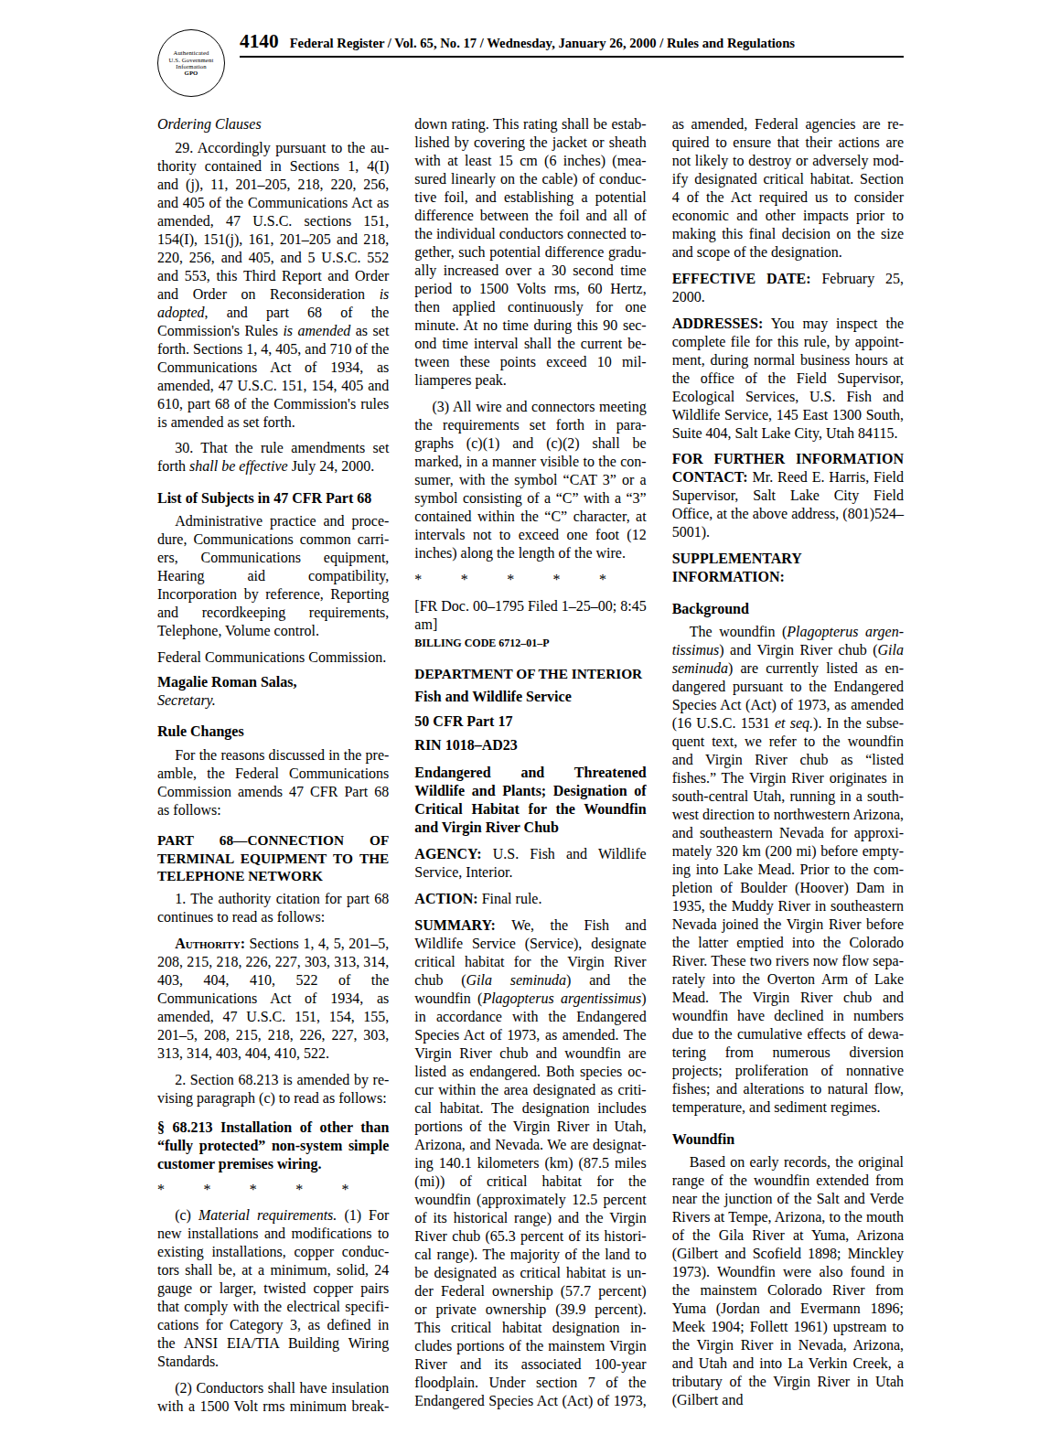Authenticated
U.S. Government
Information
GPO
4140 Federal Register / Vol. 65, No. 17 / Wednesday, January 26, 2000 / Rules and Regulations
Ordering Clauses
29. Accordingly pursuant to the authority contained in Sections 1, 4(I) and (j), 11, 201–205, 218, 220, 256, and 405 of the Communications Act as amended, 47 U.S.C. sections 151, 154(I), 151(j), 161, 201–205 and 218, 220, 256, and 405, and 5 U.S.C. 552 and 553, this Third Report and Order and Order on Reconsideration is adopted, and part 68 of the Commission's Rules is amended as set forth. Sections 1, 4, 405, and 710 of the Communications Act of 1934, as amended, 47 U.S.C. 151, 154, 405 and 610, part 68 of the Commission's rules is amended as set forth.
30. That the rule amendments set forth shall be effective July 24, 2000.
List of Subjects in 47 CFR Part 68
Administrative practice and procedure, Communications common carriers, Communications equipment, Hearing aid compatibility, Incorporation by reference, Reporting and recordkeeping requirements, Telephone, Volume control.
Federal Communications Commission.
Magalie Roman Salas,
Secretary.
Rule Changes
For the reasons discussed in the preamble, the Federal Communications Commission amends 47 CFR Part 68 as follows:
PART 68—CONNECTION OF TERMINAL EQUIPMENT TO THE TELEPHONE NETWORK
1. The authority citation for part 68 continues to read as follows:
Authority: Sections 1, 4, 5, 201–5, 208, 215, 218, 226, 227, 303, 313, 314, 403, 404, 410, 522 of the Communications Act of 1934, as amended, 47 U.S.C. 151, 154, 155, 201–5, 208, 215, 218, 226, 227, 303, 313, 314, 403, 404, 410, 522.
2. Section 68.213 is amended by revising paragraph (c) to read as follows:
§ 68.213 Installation of other than “fully protected” non-system simple customer premises wiring.
* * * * *
(c) Material requirements. (1) For new installations and modifications to existing installations, copper conductors shall be, at a minimum, solid, 24 gauge or larger, twisted copper pairs that comply with the electrical specifications for Category 3, as defined in the ANSI EIA/TIA Building Wiring Standards.
(2) Conductors shall have insulation with a 1500 Volt rms minimum breakdown rating. This rating shall be established by covering the jacket or sheath with at least 15 cm (6 inches) (measured linearly on the cable) of conductive foil, and establishing a potential difference between the foil and all of the individual conductors connected together, such potential difference gradually increased over a 30 second time period to 1500 Volts rms, 60 Hertz, then applied continuously for one minute. At no time during this 90 second time interval shall the current between these points exceed 10 milliamperes peak.
(3) All wire and connectors meeting the requirements set forth in paragraphs (c)(1) and (c)(2) shall be marked, in a manner visible to the consumer, with the symbol “CAT 3” or a symbol consisting of a “C” with a “3” contained within the “C” character, at intervals not to exceed one foot (12 inches) along the length of the wire.
* * * * *
[FR Doc. 00–1795 Filed 1–25–00; 8:45 am]
BILLING CODE 6712–01–P
DEPARTMENT OF THE INTERIOR
Fish and Wildlife Service
50 CFR Part 17
RIN 1018–AD23
Endangered and Threatened Wildlife and Plants; Designation of Critical Habitat for the Woundfin and Virgin River Chub
AGENCY: U.S. Fish and Wildlife Service, Interior.
ACTION: Final rule.
SUMMARY: We, the Fish and Wildlife Service (Service), designate critical habitat for the Virgin River chub (Gila seminuda) and the woundfin (Plagopterus argentissimus) in accordance with the Endangered Species Act of 1973, as amended. The Virgin River chub and woundfin are listed as endangered. Both species occur within the area designated as critical habitat. The designation includes portions of the Virgin River in Utah, Arizona, and Nevada. We are designating 140.1 kilometers (km) (87.5 miles (mi)) of critical habitat for the woundfin (approximately 12.5 percent of its historical range) and the Virgin River chub (65.3 percent of its historical range). The majority of the land to be designated as critical habitat is under Federal ownership (57.7 percent) or private ownership (39.9 percent). This critical habitat designation includes portions of the mainstem Virgin River and its associated 100-year floodplain. Under section 7 of the Endangered Species Act (Act) of 1973, as amended, Federal agencies are required to ensure that their actions are not likely to destroy or adversely modify designated critical habitat. Section 4 of the Act required us to consider economic and other impacts prior to making this final decision on the size and scope of the designation.
EFFECTIVE DATE: February 25, 2000.
ADDRESSES: You may inspect the complete file for this rule, by appointment, during normal business hours at the office of the Field Supervisor, Ecological Services, U.S. Fish and Wildlife Service, 145 East 1300 South, Suite 404, Salt Lake City, Utah 84115.
FOR FURTHER INFORMATION CONTACT: Mr. Reed E. Harris, Field Supervisor, Salt Lake City Field Office, at the above address, (801)524–5001).
SUPPLEMENTARY INFORMATION:
Background
The woundfin (Plagopterus argentissimus) and Virgin River chub (Gila seminuda) are currently listed as endangered pursuant to the Endangered Species Act (Act) of 1973, as amended (16 U.S.C. 1531 et seq.). In the subsequent text, we refer to the woundfin and Virgin River chub as “listed fishes.” The Virgin River originates in south-central Utah, running in a southwest direction to northwestern Arizona, and southeastern Nevada for approximately 320 km (200 mi) before emptying into Lake Mead. Prior to the completion of Boulder (Hoover) Dam in 1935, the Muddy River in southeastern Nevada joined the Virgin River before the latter emptied into the Colorado River. These two rivers now flow separately into the Overton Arm of Lake Mead. The Virgin River chub and woundfin have declined in numbers due to the cumulative effects of dewatering from numerous diversion projects; proliferation of nonnative fishes; and alterations to natural flow, temperature, and sediment regimes.
Woundfin
Based on early records, the original range of the woundfin extended from near the junction of the Salt and Verde Rivers at Tempe, Arizona, to the mouth of the Gila River at Yuma, Arizona (Gilbert and Scofield 1898; Minckley 1973). Woundfin were also found in the mainstem Colorado River from Yuma (Jordan and Evermann 1896; Meek 1904; Follett 1961) upstream to the Virgin River in Nevada, Arizona, and Utah and into La Verkin Creek, a tributary of the Virgin River in Utah (Gilbert and